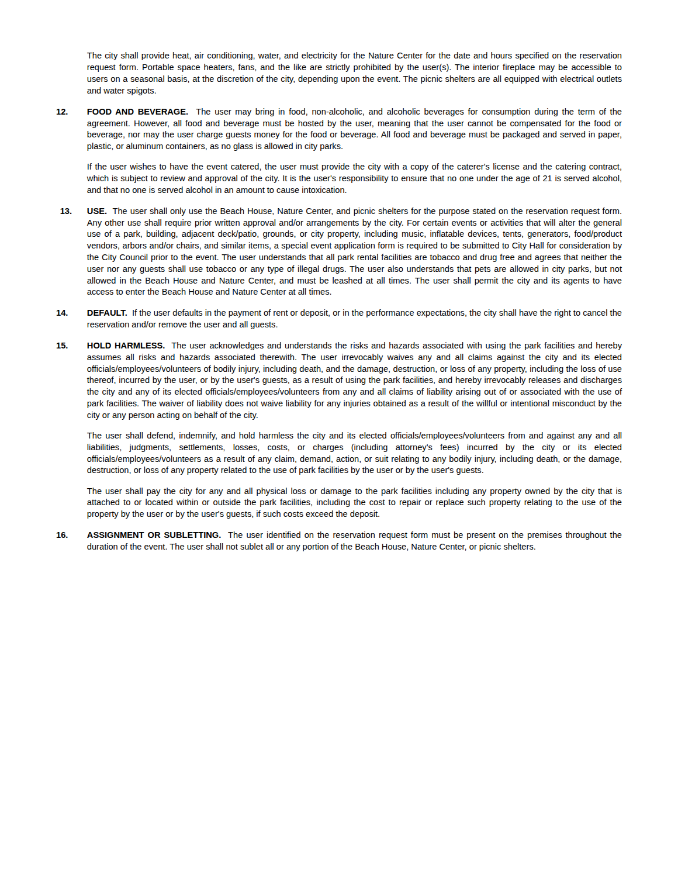The city shall provide heat, air conditioning, water, and electricity for the Nature Center for the date and hours specified on the reservation request form. Portable space heaters, fans, and the like are strictly prohibited by the user(s). The interior fireplace may be accessible to users on a seasonal basis, at the discretion of the city, depending upon the event. The picnic shelters are all equipped with electrical outlets and water spigots.
12.
FOOD AND BEVERAGE. The user may bring in food, non-alcoholic, and alcoholic beverages for consumption during the term of the agreement. However, all food and beverage must be hosted by the user, meaning that the user cannot be compensated for the food or beverage, nor may the user charge guests money for the food or beverage. All food and beverage must be packaged and served in paper, plastic, or aluminum containers, as no glass is allowed in city parks.
If the user wishes to have the event catered, the user must provide the city with a copy of the caterer's license and the catering contract, which is subject to review and approval of the city. It is the user's responsibility to ensure that no one under the age of 21 is served alcohol, and that no one is served alcohol in an amount to cause intoxication.
13.
USE. The user shall only use the Beach House, Nature Center, and picnic shelters for the purpose stated on the reservation request form. Any other use shall require prior written approval and/or arrangements by the city. For certain events or activities that will alter the general use of a park, building, adjacent deck/patio, grounds, or city property, including music, inflatable devices, tents, generators, food/product vendors, arbors and/or chairs, and similar items, a special event application form is required to be submitted to City Hall for consideration by the City Council prior to the event. The user understands that all park rental facilities are tobacco and drug free and agrees that neither the user nor any guests shall use tobacco or any type of illegal drugs. The user also understands that pets are allowed in city parks, but not allowed in the Beach House and Nature Center, and must be leashed at all times. The user shall permit the city and its agents to have access to enter the Beach House and Nature Center at all times.
14.
DEFAULT. If the user defaults in the payment of rent or deposit, or in the performance expectations, the city shall have the right to cancel the reservation and/or remove the user and all guests.
15.
HOLD HARMLESS. The user acknowledges and understands the risks and hazards associated with using the park facilities and hereby assumes all risks and hazards associated therewith. The user irrevocably waives any and all claims against the city and its elected officials/employees/volunteers of bodily injury, including death, and the damage, destruction, or loss of any property, including the loss of use thereof, incurred by the user, or by the user's guests, as a result of using the park facilities, and hereby irrevocably releases and discharges the city and any of its elected officials/employees/volunteers from any and all claims of liability arising out of or associated with the use of park facilities. The waiver of liability does not waive liability for any injuries obtained as a result of the willful or intentional misconduct by the city or any person acting on behalf of the city.
The user shall defend, indemnify, and hold harmless the city and its elected officials/employees/volunteers from and against any and all liabilities, judgments, settlements, losses, costs, or charges (including attorney's fees) incurred by the city or its elected officials/employees/volunteers as a result of any claim, demand, action, or suit relating to any bodily injury, including death, or the damage, destruction, or loss of any property related to the use of park facilities by the user or by the user's guests.
The user shall pay the city for any and all physical loss or damage to the park facilities including any property owned by the city that is attached to or located within or outside the park facilities, including the cost to repair or replace such property relating to the use of the property by the user or by the user's guests, if such costs exceed the deposit.
16.
ASSIGNMENT OR SUBLETTING. The user identified on the reservation request form must be present on the premises throughout the duration of the event. The user shall not sublet all or any portion of the Beach House, Nature Center, or picnic shelters.